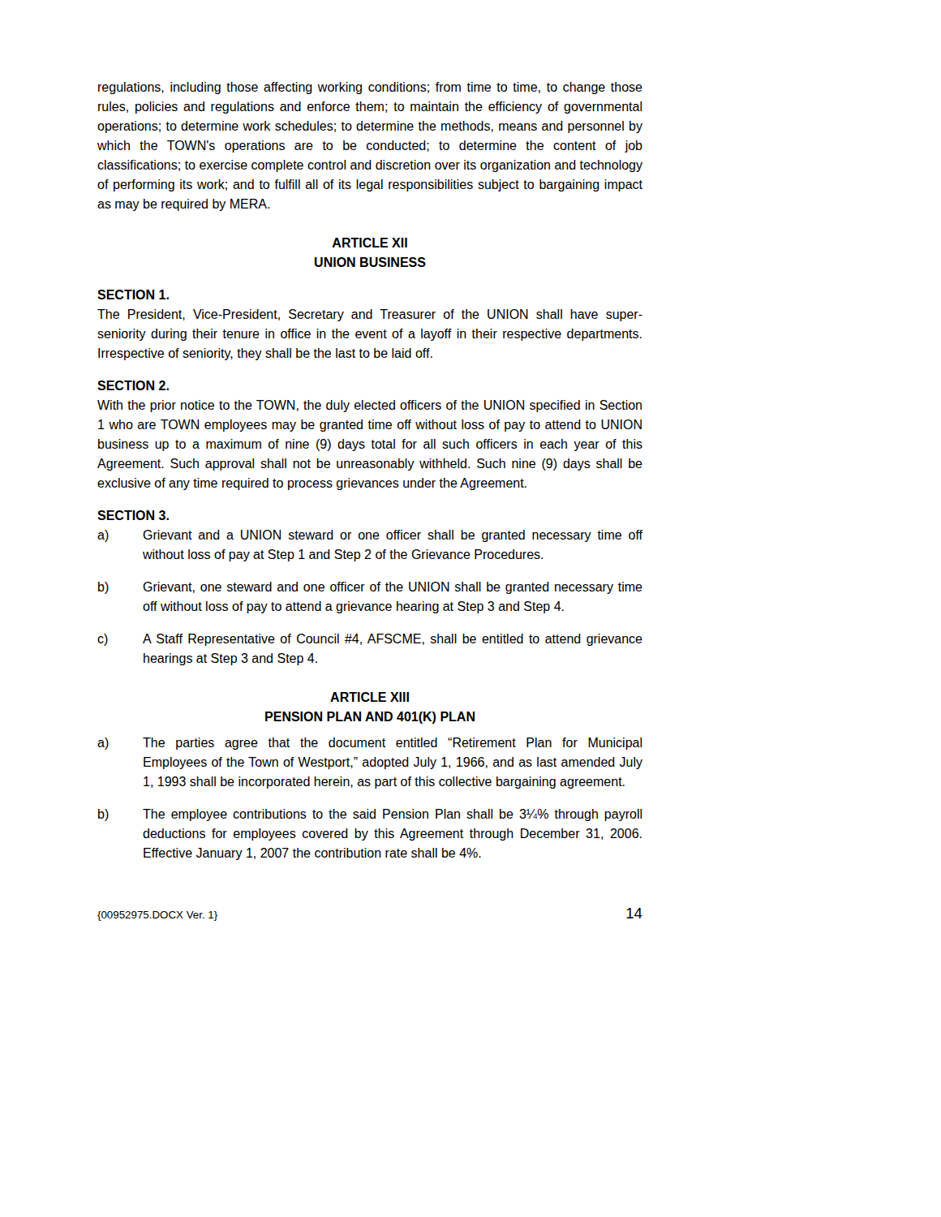regulations, including those affecting working conditions; from time to time, to change those rules, policies and regulations and enforce them; to maintain the efficiency of governmental operations; to determine work schedules; to determine the methods, means and personnel by which the TOWN's operations are to be conducted; to determine the content of job classifications; to exercise complete control and discretion over its organization and technology of performing its work; and to fulfill all of its legal responsibilities subject to bargaining impact as may be required by MERA.
ARTICLE XII
UNION BUSINESS
SECTION 1.
The President, Vice-President, Secretary and Treasurer of the UNION shall have super-seniority during their tenure in office in the event of a layoff in their respective departments. Irrespective of seniority, they shall be the last to be laid off.
SECTION 2.
With the prior notice to the TOWN, the duly elected officers of the UNION specified in Section 1 who are TOWN employees may be granted time off without loss of pay to attend to UNION business up to a maximum of nine (9) days total for all such officers in each year of this Agreement. Such approval shall not be unreasonably withheld. Such nine (9) days shall be exclusive of any time required to process grievances under the Agreement.
SECTION 3.
a) Grievant and a UNION steward or one officer shall be granted necessary time off without loss of pay at Step 1 and Step 2 of the Grievance Procedures.
b) Grievant, one steward and one officer of the UNION shall be granted necessary time off without loss of pay to attend a grievance hearing at Step 3 and Step 4.
c) A Staff Representative of Council #4, AFSCME, shall be entitled to attend grievance hearings at Step 3 and Step 4.
ARTICLE XIII
PENSION PLAN and 401(k) PLAN
a) The parties agree that the document entitled “Retirement Plan for Municipal Employees of the Town of Westport,” adopted July 1, 1966, and as last amended July 1, 1993 shall be incorporated herein, as part of this collective bargaining agreement.
b) The employee contributions to the said Pension Plan shall be 3¼% through payroll deductions for employees covered by this Agreement through December 31, 2006. Effective January 1, 2007 the contribution rate shall be 4%.
{00952975.DOCX Ver. 1} 14